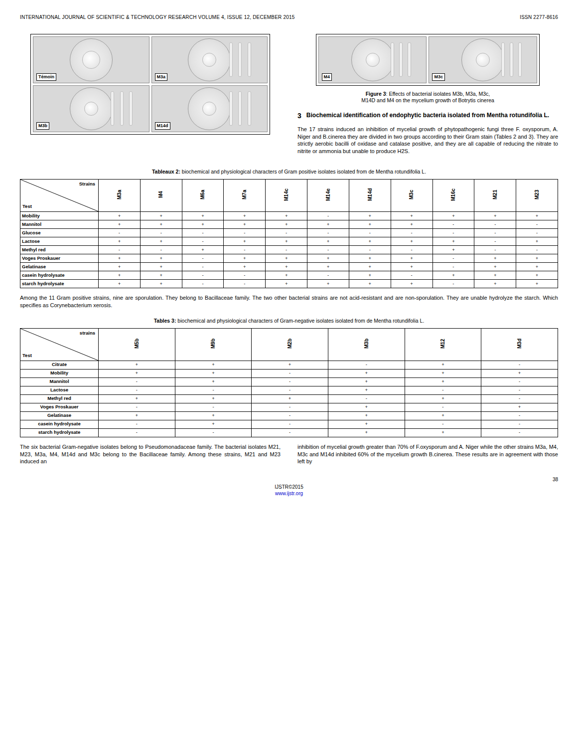INTERNATIONAL JOURNAL OF SCIENTIFIC & TECHNOLOGY RESEARCH VOLUME 4, ISSUE 12, DECEMBER 2015
ISSN 2277-8616
Témoin
M3a
M3b
M14d
M4
M3c
Figure 3: Effects of bacterial isolates M3b, M3a, M3c,
M14D and M4 on the mycelium growth of Botrytis cinerea
3 Biochemical identification of endophytic bacteria isolated from Mentha rotundifolia L.
The 17 strains induced an inhibition of mycelial growth of phytopathogenic fungi three F. oxysporum, A. Niger and B.cinerea they are divided in two groups according to their Gram stain (Tables 2 and 3). They are strictly aerobic bacilli of oxidase and catalase positive, and they are all capable of reducing the nitrate to nitrite or ammonia but unable to produce H2S.
Tableaux 2: biochemical and physiological characters of Gram positive isolates isolated from de Mentha rotundifolia L.
| Strains Test | M3a | M4 | M6a | M7a | M14c | M14e | M14d | M3c | M16c | M21 | M23 |
| --- | --- | --- | --- | --- | --- | --- | --- | --- | --- | --- | --- |
| Mobility | + | + | + | + | + | - | + | + | + | + | + |
| Mannitol | + | + | + | + | + | + | + | + | - | - | - |
| Glucose | - | - | - | - | - | - | - | - | - | - | - |
| Lactose | + | + | - | + | + | + | + | + | + | - | + |
| Methyl red | - | - | + | - | - | - | - | - | + | - | - |
| Voges Proskauer | + | + | - | + | + | + | + | + | - | + | + |
| Gelatinase | + | + | - | + | + | + | + | + | - | + | + |
| casein hydrolysate | + | + | - | - | + | - | + | - | + | + | + |
| starch hydrolysate | + | + | - | - | + | + | + | + | - | + | + |
Among the 11 Gram positive strains, nine are sporulation. They belong to Bacillaceae family. The two other bacterial strains are not acid-resistant and are non-sporulation. They are unable hydrolyze the starch. Which specifies as Corynebacterium xerosis.
Tables 3: biochemical and physiological characters of Gram-negative isolates isolated from de Mentha rotundifolia L.
| strains Test | M5b | M9b | M2b | M3b | M12 | M3d |
| --- | --- | --- | --- | --- | --- | --- |
| Citrate | + | + | + | - | + | - |
| Mobility | + | + | - | + | + | + |
| Mannitol | - | + | - | + | + | - |
| Lactose | - | - | - | + | - | - |
| Methyl red | + | + | + | - | + | - |
| Voges Proskauer | - | - | - | + | - | + |
| Gelatinase | + | + | - | + | + | - |
| casein hydrolysate | - | + | - | + | - | - |
| starch hydrolysate | - | - | - | + | + | - |
The six bacterial Gram-negative isolates belong to Pseudomonadaceae family. The bacterial isolates M21, M23, M3a, M4, M14d and M3c belong to the Bacillaceae family. Among these strains, M21 and M23 induced an
inhibition of mycelial growth greater than 70% of F.oxysporum and A. Niger while the other strains M3a, M4, M3c and M14d inhibited 60% of the mycelium growth B.cinerea. These results are in agreement with those left by
38
IJSTR©2015
www.ijstr.org